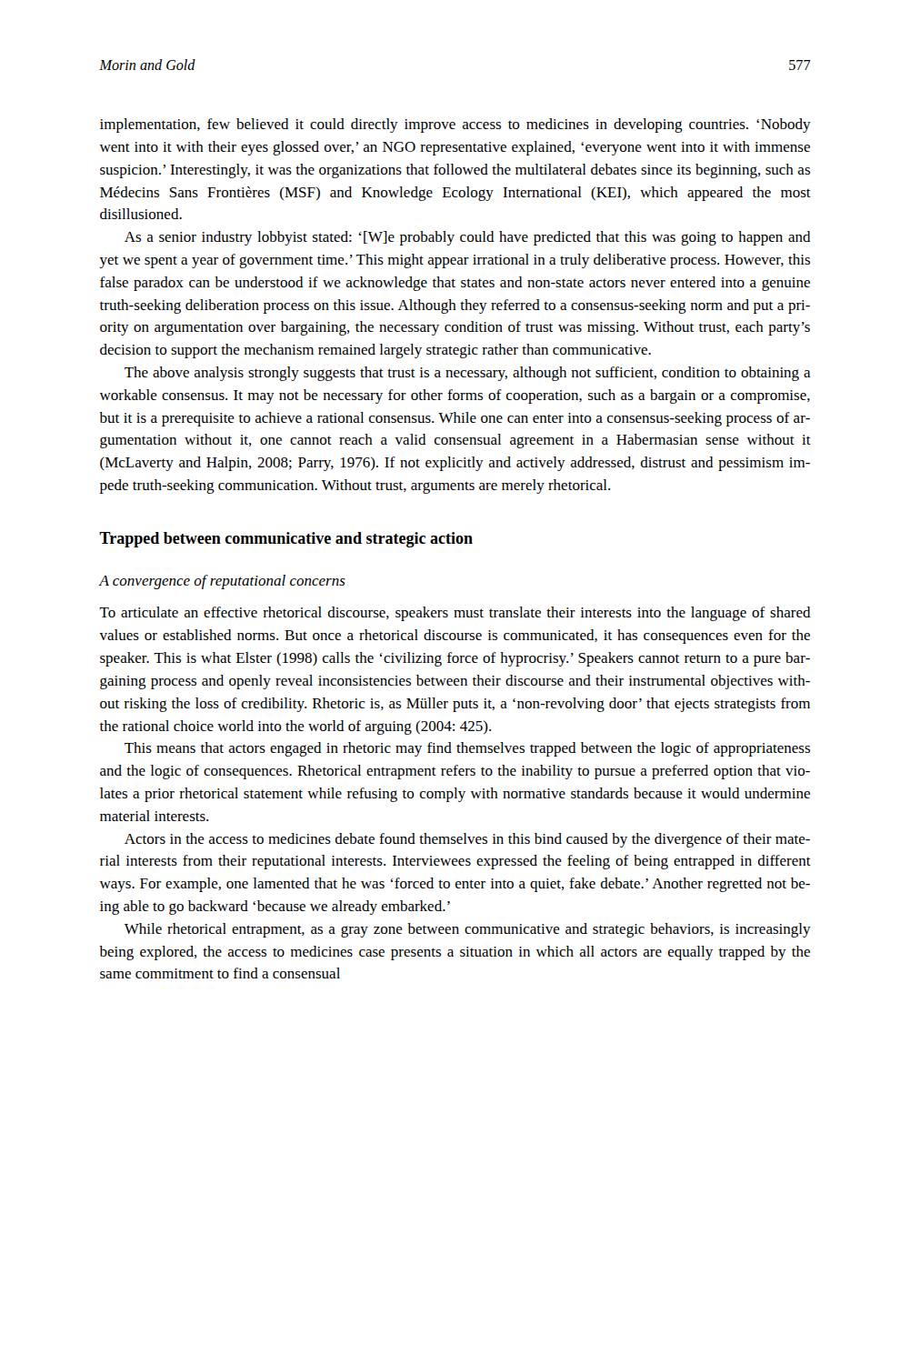Morin and Gold 577
implementation, few believed it could directly improve access to medicines in developing countries. ‘Nobody went into it with their eyes glossed over,’ an NGO representative explained, ‘everyone went into it with immense suspicion.’ Interestingly, it was the organizations that followed the multilateral debates since its beginning, such as Médecins Sans Frontières (MSF) and Knowledge Ecology International (KEI), which appeared the most disillusioned.
As a senior industry lobbyist stated: ‘[W]e probably could have predicted that this was going to happen and yet we spent a year of government time.’ This might appear irrational in a truly deliberative process. However, this false paradox can be understood if we acknowledge that states and non-state actors never entered into a genuine truth-seeking deliberation process on this issue. Although they referred to a consensus-seeking norm and put a priority on argumentation over bargaining, the necessary condition of trust was missing. Without trust, each party’s decision to support the mechanism remained largely strategic rather than communicative.
The above analysis strongly suggests that trust is a necessary, although not sufficient, condition to obtaining a workable consensus. It may not be necessary for other forms of cooperation, such as a bargain or a compromise, but it is a prerequisite to achieve a rational consensus. While one can enter into a consensus-seeking process of argumentation without it, one cannot reach a valid consensual agreement in a Habermasian sense without it (McLaverty and Halpin, 2008; Parry, 1976). If not explicitly and actively addressed, distrust and pessimism impede truth-seeking communication. Without trust, arguments are merely rhetorical.
Trapped between communicative and strategic action
A convergence of reputational concerns
To articulate an effective rhetorical discourse, speakers must translate their interests into the language of shared values or established norms. But once a rhetorical discourse is communicated, it has consequences even for the speaker. This is what Elster (1998) calls the ‘civilizing force of hyprocrisy.’ Speakers cannot return to a pure bargaining process and openly reveal inconsistencies between their discourse and their instrumental objectives without risking the loss of credibility. Rhetoric is, as Müller puts it, a ‘non-revolving door’ that ejects strategists from the rational choice world into the world of arguing (2004: 425).
This means that actors engaged in rhetoric may find themselves trapped between the logic of appropriateness and the logic of consequences. Rhetorical entrapment refers to the inability to pursue a preferred option that violates a prior rhetorical statement while refusing to comply with normative standards because it would undermine material interests.
Actors in the access to medicines debate found themselves in this bind caused by the divergence of their material interests from their reputational interests. Interviewees expressed the feeling of being entrapped in different ways. For example, one lamented that he was ‘forced to enter into a quiet, fake debate.’ Another regretted not being able to go backward ‘because we already embarked.’
While rhetorical entrapment, as a gray zone between communicative and strategic behaviors, is increasingly being explored, the access to medicines case presents a situation in which all actors are equally trapped by the same commitment to find a consensual